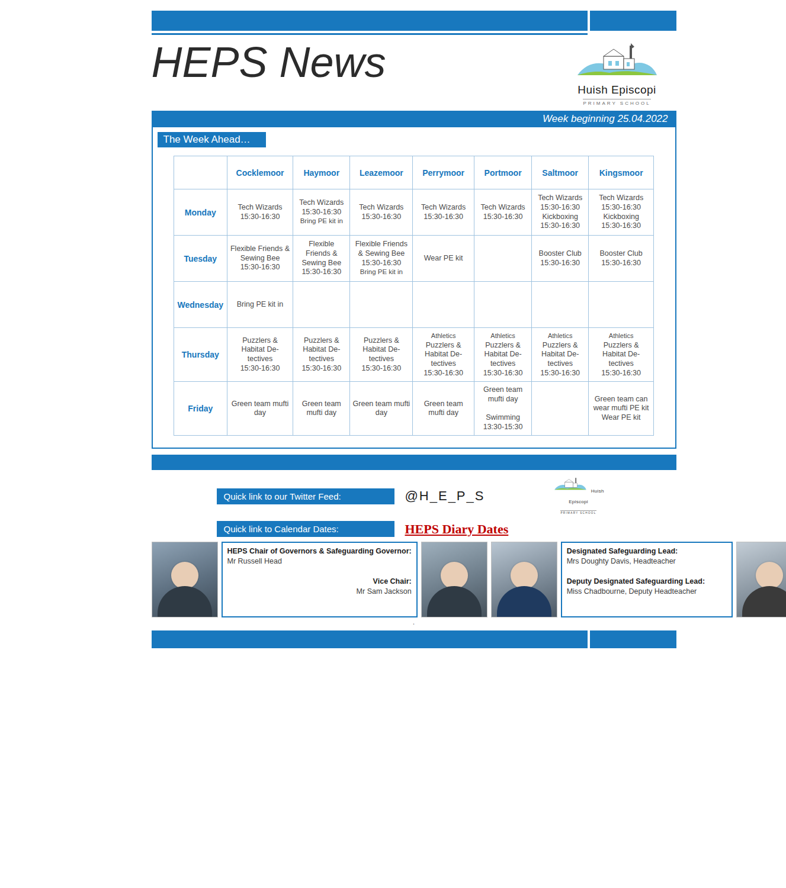HEPS News
Huish Episcopi
PRIMARY SCHOOL
Week beginning 25.04.2022
The Week Ahead…
| | Cocklemoor | Haymoor | Leazemoor | Perrymoor | Portmoor | Saltmoor | Kingsmoor |
| --- | --- | --- | --- | --- | --- | --- | --- |
| Monday | Tech Wizards 15:30-16:30 | Tech Wizards 15:30-16:30 Bring PE kit in | Tech Wizards 15:30-16:30 | Tech Wizards 15:30-16:30 | Tech Wizards 15:30-16:30 | Tech Wizards 15:30-16:30 Kickboxing 15:30-16:30 | Tech Wizards 15:30-16:30 Kickboxing 15:30-16:30 |
| Tuesday | Flexible Friends & Sewing Bee 15:30-16:30 | Flexible Friends & Sewing Bee 15:30-16:30 | Flexible Friends & Sewing Bee 15:30-16:30 Bring PE kit in | Wear PE kit | | Booster Club 15:30-16:30 | Booster Club 15:30-16:30 |
| Wednesday | Bring PE kit in | | | | | | |
| Thursday | Puzzlers & Habitat De-tectives 15:30-16:30 | Puzzlers & Habitat De-tectives 15:30-16:30 | Puzzlers & Habitat De-tectives 15:30-16:30 | Athletics Puzzlers & Habitat De-tectives 15:30-16:30 | Athletics Puzzlers & Habitat De-tectives 15:30-16:30 | Athletics Puzzlers & Habitat De-tectives 15:30-16:30 | Athletics Puzzlers & Habitat De-tectives 15:30-16:30 |
| Friday | Green team mufti day | Green team mufti day | Green team mufti day | Green team mufti day | Green team mufti day Swimming 13:30-15:30 | | Green team can wear mufti PE kit Wear PE kit |
Quick link to our Twitter Feed: @H_E_P_S Huish Episcopi
PRIMARY SCHOOL
Quick link to Calendar Dates: HEPS Diary Dates
HEPS Chair of Governors & Safeguarding Governor:
Mr Russell Head
Vice Chair: Mr Sam Jackson
Designated Safeguarding Lead:
Mrs Doughty Davis, Headteacher
Deputy Designated Safeguarding Lead:
Miss Chadbourne, Deputy Headteacher
‘